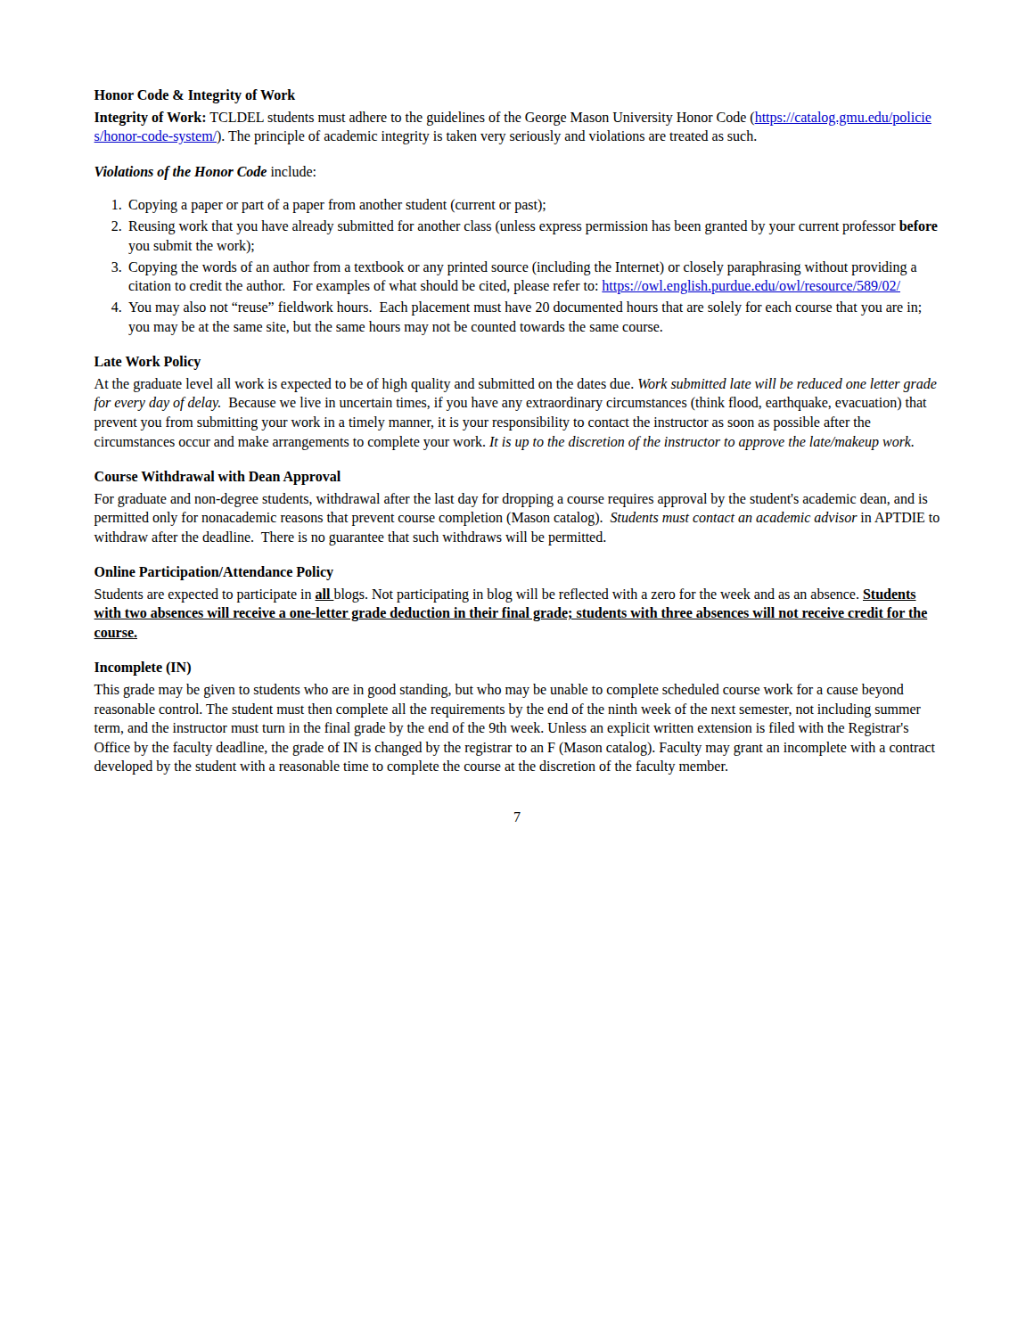Honor Code & Integrity of Work
Integrity of Work: TCLDEL students must adhere to the guidelines of the George Mason University Honor Code (https://catalog.gmu.edu/policies/honor-code-system/). The principle of academic integrity is taken very seriously and violations are treated as such.
Violations of the Honor Code include:
Copying a paper or part of a paper from another student (current or past);
Reusing work that you have already submitted for another class (unless express permission has been granted by your current professor before you submit the work);
Copying the words of an author from a textbook or any printed source (including the Internet) or closely paraphrasing without providing a citation to credit the author. For examples of what should be cited, please refer to: https://owl.english.purdue.edu/owl/resource/589/02/
You may also not “reuse” fieldwork hours. Each placement must have 20 documented hours that are solely for each course that you are in; you may be at the same site, but the same hours may not be counted towards the same course.
Late Work Policy
At the graduate level all work is expected to be of high quality and submitted on the dates due. Work submitted late will be reduced one letter grade for every day of delay. Because we live in uncertain times, if you have any extraordinary circumstances (think flood, earthquake, evacuation) that prevent you from submitting your work in a timely manner, it is your responsibility to contact the instructor as soon as possible after the circumstances occur and make arrangements to complete your work. It is up to the discretion of the instructor to approve the late/makeup work.
Course Withdrawal with Dean Approval
For graduate and non-degree students, withdrawal after the last day for dropping a course requires approval by the student's academic dean, and is permitted only for nonacademic reasons that prevent course completion (Mason catalog). Students must contact an academic advisor in APTDIE to withdraw after the deadline. There is no guarantee that such withdraws will be permitted.
Online Participation/Attendance Policy
Students are expected to participate in all blogs. Not participating in blog will be reflected with a zero for the week and as an absence. Students with two absences will receive a one-letter grade deduction in their final grade; students with three absences will not receive credit for the course.
Incomplete (IN)
This grade may be given to students who are in good standing, but who may be unable to complete scheduled course work for a cause beyond reasonable control. The student must then complete all the requirements by the end of the ninth week of the next semester, not including summer term, and the instructor must turn in the final grade by the end of the 9th week. Unless an explicit written extension is filed with the Registrar's Office by the faculty deadline, the grade of IN is changed by the registrar to an F (Mason catalog). Faculty may grant an incomplete with a contract developed by the student with a reasonable time to complete the course at the discretion of the faculty member.
7